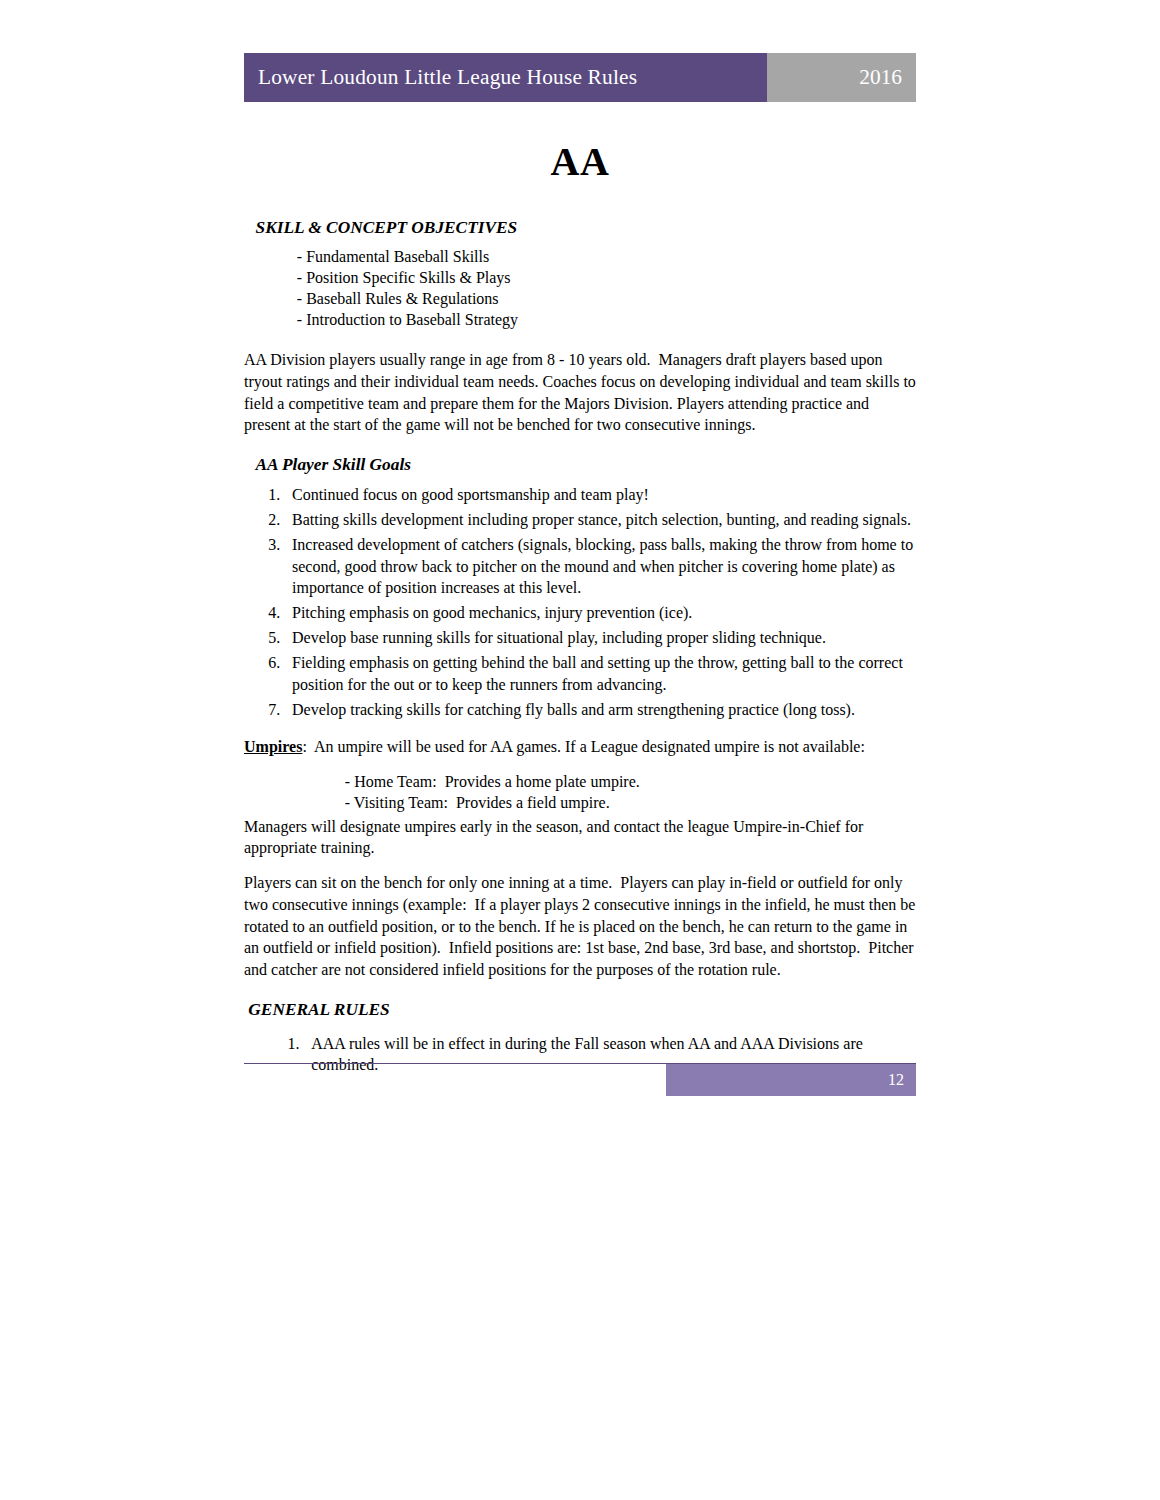Lower Loudoun Little League House Rules
2016
AA
SKILL & CONCEPT OBJECTIVES
- Fundamental Baseball Skills
- Position Specific Skills & Plays
- Baseball Rules & Regulations
- Introduction to Baseball Strategy
AA Division players usually range in age from 8 - 10 years old. Managers draft players based upon tryout ratings and their individual team needs. Coaches focus on developing individual and team skills to field a competitive team and prepare them for the Majors Division. Players attending practice and present at the start of the game will not be benched for two consecutive innings.
AA Player Skill Goals
Continued focus on good sportsmanship and team play!
Batting skills development including proper stance, pitch selection, bunting, and reading signals.
Increased development of catchers (signals, blocking, pass balls, making the throw from home to second, good throw back to pitcher on the mound and when pitcher is covering home plate) as importance of position increases at this level.
Pitching emphasis on good mechanics, injury prevention (ice).
Develop base running skills for situational play, including proper sliding technique.
Fielding emphasis on getting behind the ball and setting up the throw, getting ball to the correct position for the out or to keep the runners from advancing.
Develop tracking skills for catching fly balls and arm strengthening practice (long toss).
Umpires: An umpire will be used for AA games. If a League designated umpire is not available:
- Home Team: Provides a home plate umpire.
- Visiting Team: Provides a field umpire.
Managers will designate umpires early in the season, and contact the league Umpire-in-Chief for appropriate training.
Players can sit on the bench for only one inning at a time. Players can play in-field or outfield for only two consecutive innings (example: If a player plays 2 consecutive innings in the infield, he must then be rotated to an outfield position, or to the bench. If he is placed on the bench, he can return to the game in an outfield or infield position). Infield positions are: 1st base, 2nd base, 3rd base, and shortstop. Pitcher and catcher are not considered infield positions for the purposes of the rotation rule.
GENERAL RULES
AAA rules will be in effect in during the Fall season when AA and AAA Divisions are combined.
12